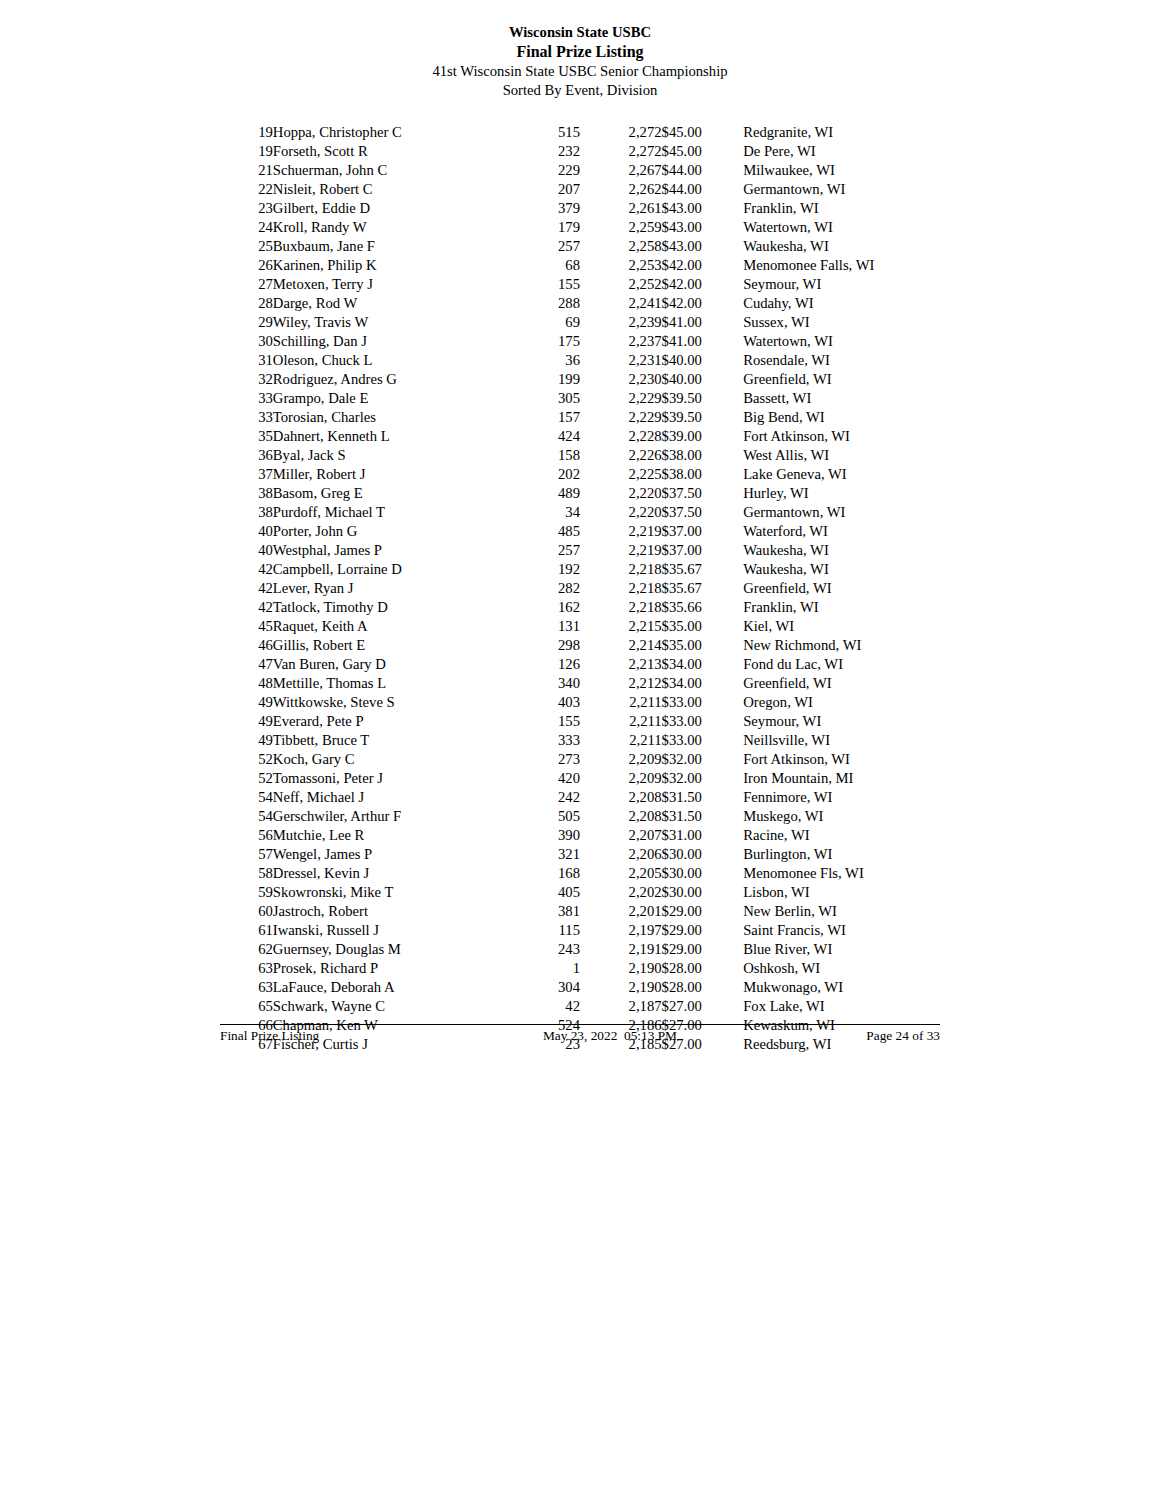Wisconsin State USBC
Final Prize Listing
41st Wisconsin State USBC Senior Championship
Sorted By Event, Division
| 19 | Hoppa, Christopher C | 515 | 2,272 | $45.00 | Redgranite, WI |
| 19 | Forseth, Scott R | 232 | 2,272 | $45.00 | De Pere, WI |
| 21 | Schuerman, John C | 229 | 2,267 | $44.00 | Milwaukee, WI |
| 22 | Nisleit, Robert C | 207 | 2,262 | $44.00 | Germantown, WI |
| 23 | Gilbert, Eddie D | 379 | 2,261 | $43.00 | Franklin, WI |
| 24 | Kroll, Randy W | 179 | 2,259 | $43.00 | Watertown, WI |
| 25 | Buxbaum, Jane F | 257 | 2,258 | $43.00 | Waukesha, WI |
| 26 | Karinen, Philip K | 68 | 2,253 | $42.00 | Menomonee Falls, WI |
| 27 | Metoxen, Terry J | 155 | 2,252 | $42.00 | Seymour, WI |
| 28 | Darge, Rod W | 288 | 2,241 | $42.00 | Cudahy, WI |
| 29 | Wiley, Travis W | 69 | 2,239 | $41.00 | Sussex, WI |
| 30 | Schilling, Dan J | 175 | 2,237 | $41.00 | Watertown, WI |
| 31 | Oleson, Chuck L | 36 | 2,231 | $40.00 | Rosendale, WI |
| 32 | Rodriguez, Andres G | 199 | 2,230 | $40.00 | Greenfield, WI |
| 33 | Grampo, Dale E | 305 | 2,229 | $39.50 | Bassett, WI |
| 33 | Torosian, Charles | 157 | 2,229 | $39.50 | Big Bend, WI |
| 35 | Dahnert, Kenneth L | 424 | 2,228 | $39.00 | Fort Atkinson, WI |
| 36 | Byal, Jack S | 158 | 2,226 | $38.00 | West Allis, WI |
| 37 | Miller, Robert J | 202 | 2,225 | $38.00 | Lake Geneva, WI |
| 38 | Basom, Greg E | 489 | 2,220 | $37.50 | Hurley, WI |
| 38 | Purdoff, Michael T | 34 | 2,220 | $37.50 | Germantown, WI |
| 40 | Porter, John G | 485 | 2,219 | $37.00 | Waterford, WI |
| 40 | Westphal, James P | 257 | 2,219 | $37.00 | Waukesha, WI |
| 42 | Campbell, Lorraine D | 192 | 2,218 | $35.67 | Waukesha, WI |
| 42 | Lever, Ryan J | 282 | 2,218 | $35.67 | Greenfield, WI |
| 42 | Tatlock, Timothy D | 162 | 2,218 | $35.66 | Franklin, WI |
| 45 | Raquet, Keith A | 131 | 2,215 | $35.00 | Kiel, WI |
| 46 | Gillis, Robert E | 298 | 2,214 | $35.00 | New Richmond, WI |
| 47 | Van Buren, Gary D | 126 | 2,213 | $34.00 | Fond du Lac, WI |
| 48 | Mettille, Thomas L | 340 | 2,212 | $34.00 | Greenfield, WI |
| 49 | Wittkowske, Steve S | 403 | 2,211 | $33.00 | Oregon, WI |
| 49 | Everard, Pete P | 155 | 2,211 | $33.00 | Seymour, WI |
| 49 | Tibbett, Bruce T | 333 | 2,211 | $33.00 | Neillsville, WI |
| 52 | Koch, Gary C | 273 | 2,209 | $32.00 | Fort Atkinson, WI |
| 52 | Tomassoni, Peter J | 420 | 2,209 | $32.00 | Iron Mountain, MI |
| 54 | Neff, Michael J | 242 | 2,208 | $31.50 | Fennimore, WI |
| 54 | Gerschwiler, Arthur F | 505 | 2,208 | $31.50 | Muskego, WI |
| 56 | Mutchie, Lee R | 390 | 2,207 | $31.00 | Racine, WI |
| 57 | Wengel, James P | 321 | 2,206 | $30.00 | Burlington, WI |
| 58 | Dressel, Kevin J | 168 | 2,205 | $30.00 | Menomonee Fls, WI |
| 59 | Skowronski, Mike T | 405 | 2,202 | $30.00 | Lisbon, WI |
| 60 | Jastroch, Robert | 381 | 2,201 | $29.00 | New Berlin, WI |
| 61 | Iwanski, Russell J | 115 | 2,197 | $29.00 | Saint Francis, WI |
| 62 | Guernsey, Douglas M | 243 | 2,191 | $29.00 | Blue River, WI |
| 63 | Prosek, Richard P | 1 | 2,190 | $28.00 | Oshkosh, WI |
| 63 | LaFauce, Deborah A | 304 | 2,190 | $28.00 | Mukwonago, WI |
| 65 | Schwark, Wayne C | 42 | 2,187 | $27.00 | Fox Lake, WI |
| 66 | Chapman, Ken W | 524 | 2,186 | $27.00 | Kewaskum, WI |
| 67 | Fischer, Curtis J | 23 | 2,185 | $27.00 | Reedsburg, WI |
| Final Prize Listing | May 23, 2022 05:13 PM | Page 24 of 33 |